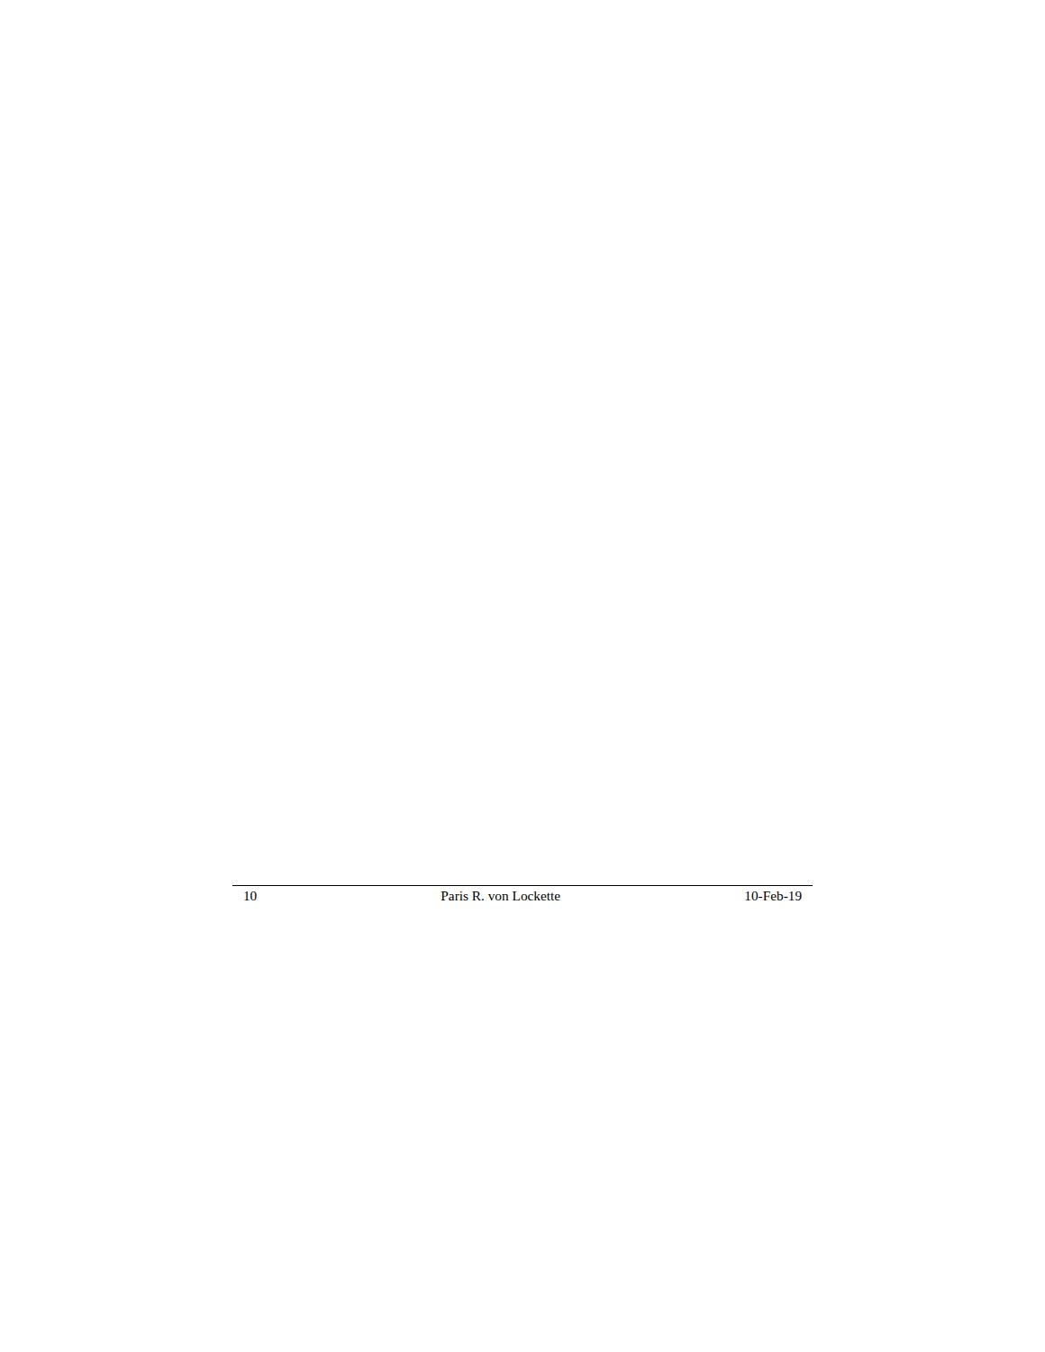10 Paris R. von Lockette 10-Feb-19